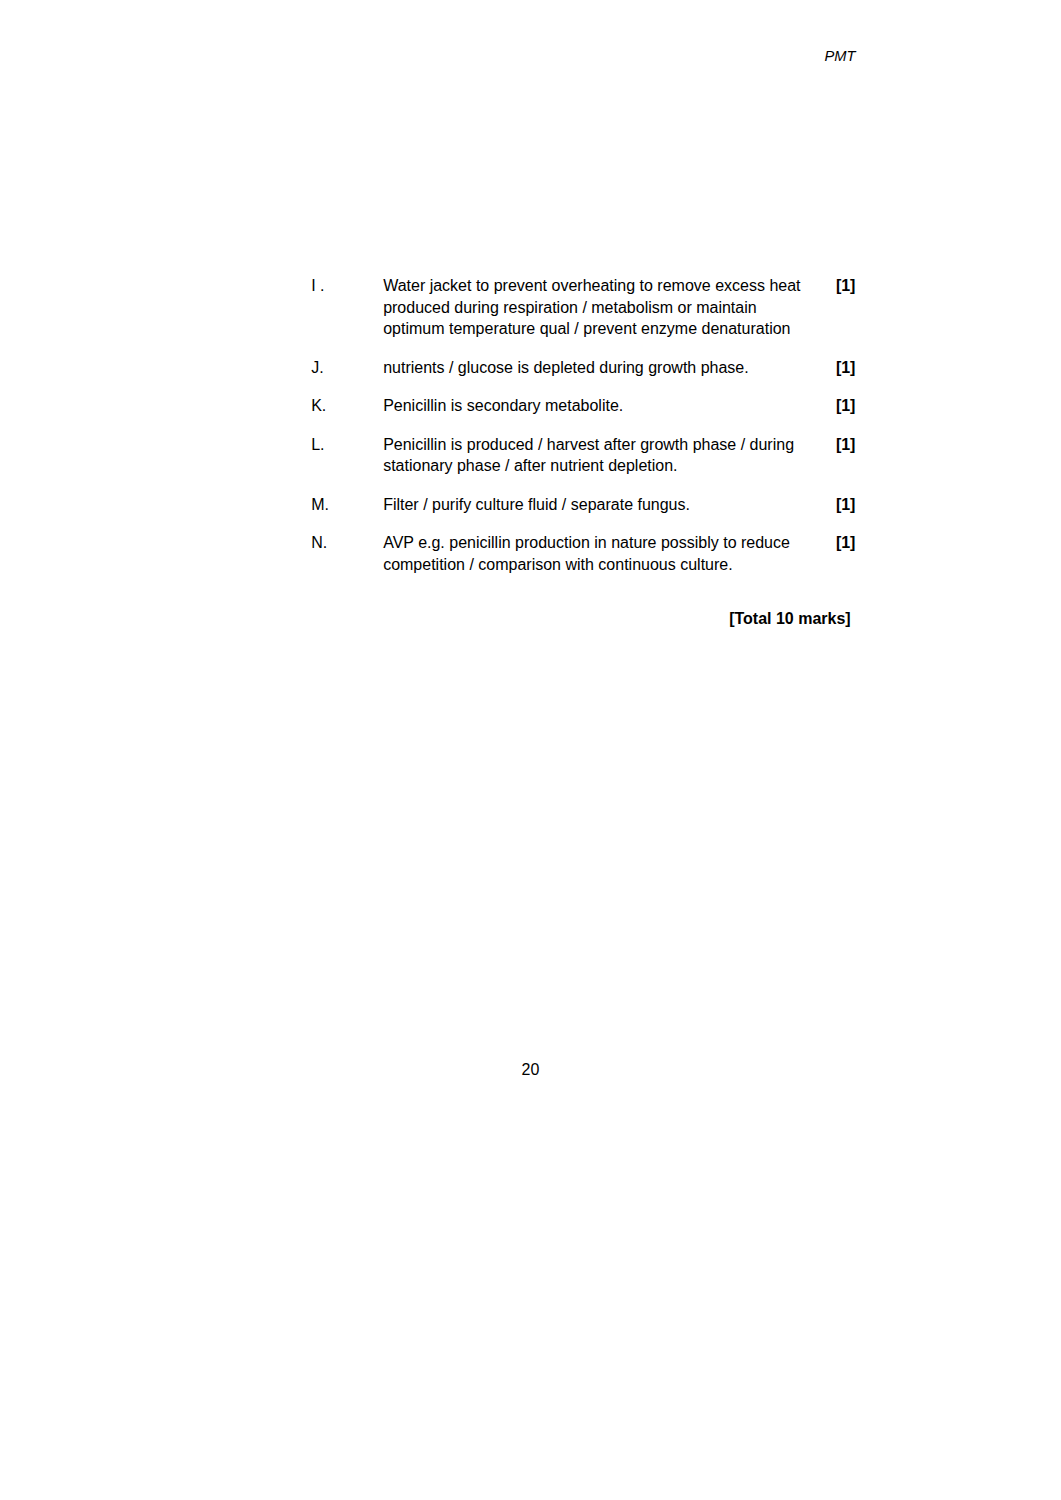PMT
| I . | Water jacket to prevent overheating to remove excess heat produced during respiration / metabolism or maintain optimum temperature qual / prevent enzyme denaturation | [1] |
| J. | nutrients / glucose is depleted during growth phase. | [1] |
| K. | Penicillin is secondary metabolite. | [1] |
| L. | Penicillin is produced / harvest after growth phase / during stationary phase / after nutrient depletion. | [1] |
| M. | Filter / purify culture fluid / separate fungus. | [1] |
| N. | AVP e.g. penicillin production in nature possibly to reduce competition / comparison with continuous culture. | [1] |
[Total 10 marks]
20